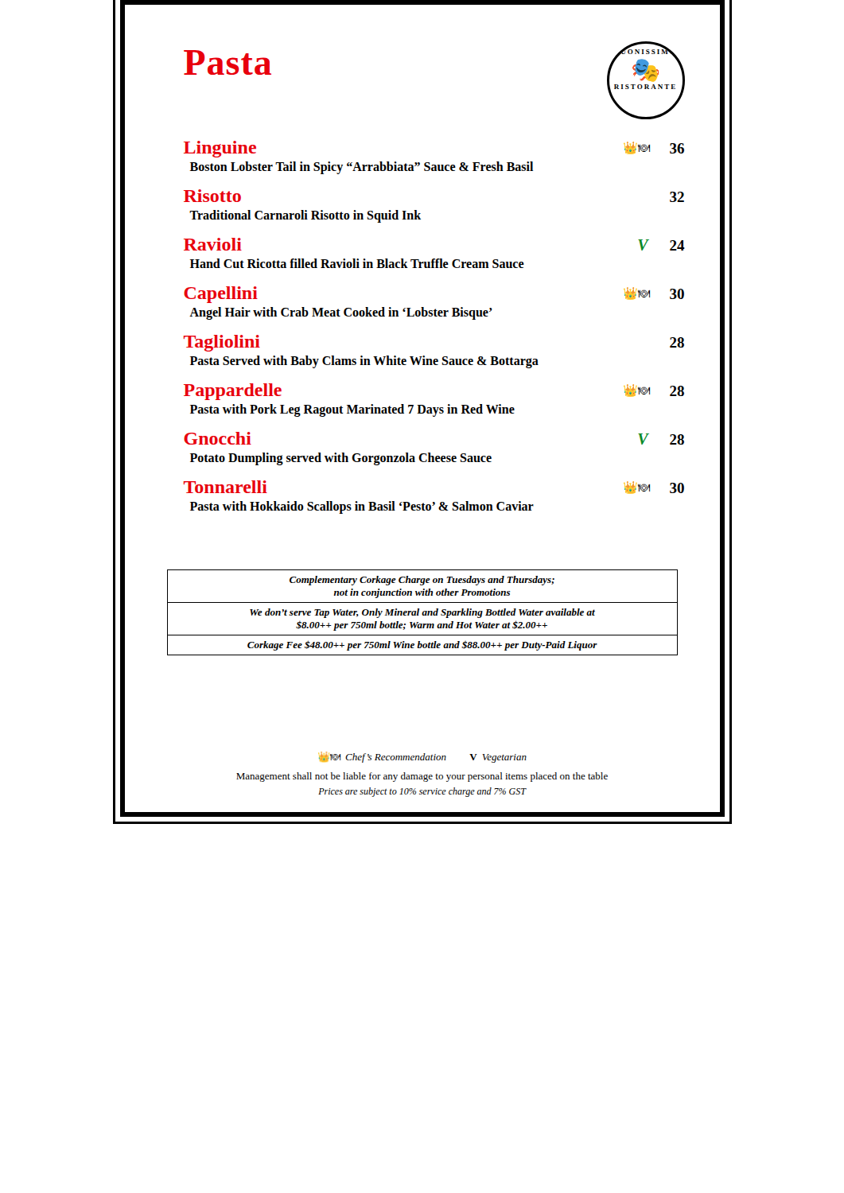BUONISSIMO
🎭
RISTORANTE
Pasta
Linguine 👑🍽 36
Boston Lobster Tail in Spicy “Arrabbiata” Sauce & Fresh Basil
Risotto 32
Traditional Carnaroli Risotto in Squid Ink
Ravioli V 24
Hand Cut Ricotta filled Ravioli in Black Truffle Cream Sauce
Capellini 👑🍽 30
Angel Hair with Crab Meat Cooked in ‘Lobster Bisque’
Tagliolini 28
Pasta Served with Baby Clams in White Wine Sauce & Bottarga
Pappardelle 👑🍽 28
Pasta with Pork Leg Ragout Marinated 7 Days in Red Wine
Gnocchi V 28
Potato Dumpling served with Gorgonzola Cheese Sauce
Tonnarelli 👑🍽 30
Pasta with Hokkaido Scallops in Basil ‘Pesto’ & Salmon Caviar
Complementary Corkage Charge on Tuesdays and Thursdays;
not in conjunction with other Promotions
We don’t serve Tap Water, Only Mineral and Sparkling Bottled Water available at
$8.00++ per 750ml bottle; Warm and Hot Water at $2.00++
Corkage Fee $48.00++ per 750ml Wine bottle and $88.00++ per Duty-Paid Liquor
👑🍽Chef’s Recommendation VVegetarian
Management shall not be liable for any damage to your personal items placed on the table
Prices are subject to 10% service charge and 7% GST